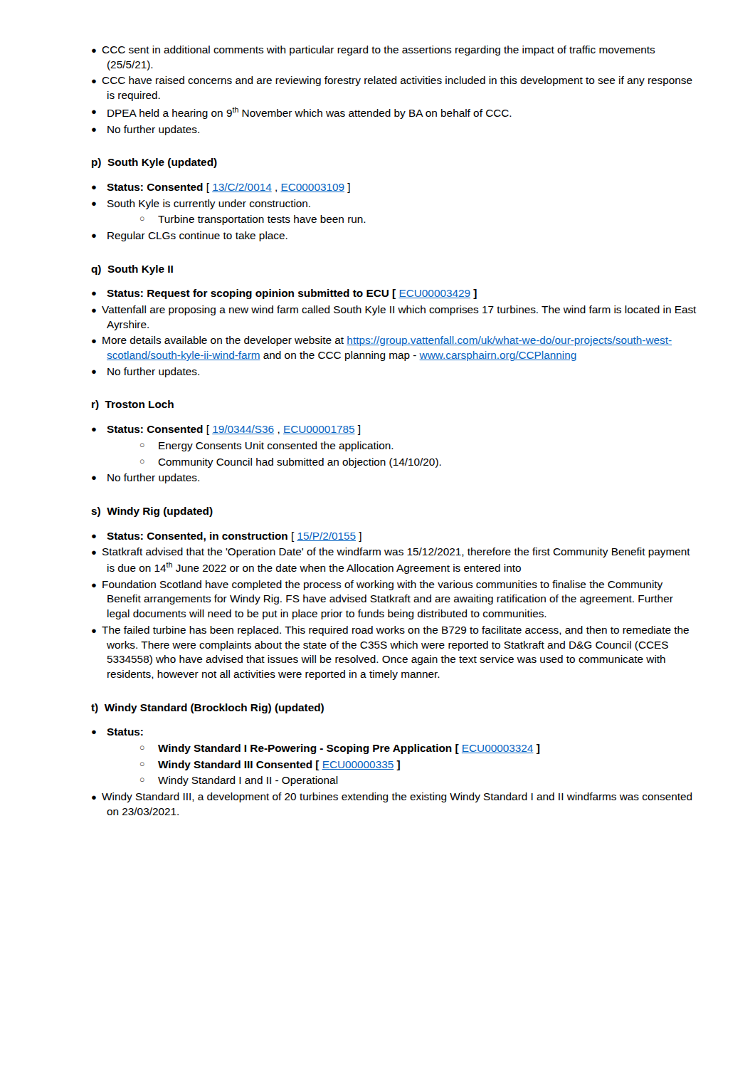CCC sent in additional comments with particular regard to the assertions regarding the impact of traffic movements (25/5/21).
CCC have raised concerns and are reviewing forestry related activities included in this development to see if any response is required.
DPEA held a hearing on 9th November which was attended by BA on behalf of CCC.
No further updates.
p) South Kyle (updated)
Status: Consented [ 13/C/2/0014 , EC00003109 ]
South Kyle is currently under construction.
Turbine transportation tests have been run.
Regular CLGs continue to take place.
q) South Kyle II
Status: Request for scoping opinion submitted to ECU [ ECU00003429 ]
Vattenfall are proposing a new wind farm called South Kyle II which comprises 17 turbines. The wind farm is located in East Ayrshire.
More details available on the developer website at https://group.vattenfall.com/uk/what-we-do/our-projects/south-west-scotland/south-kyle-ii-wind-farm and on the CCC planning map - www.carsphairn.org/CCPlanning
No further updates.
r) Troston Loch
Status: Consented [ 19/0344/S36 , ECU00001785 ]
Energy Consents Unit consented the application.
Community Council had submitted an objection (14/10/20).
No further updates.
s) Windy Rig (updated)
Status: Consented, in construction [ 15/P/2/0155 ]
Statkraft advised that the 'Operation Date' of the windfarm was 15/12/2021, therefore the first Community Benefit payment is due on 14th June 2022 or on the date when the Allocation Agreement is entered into
Foundation Scotland have completed the process of working with the various communities to finalise the Community Benefit arrangements for Windy Rig. FS have advised Statkraft and are awaiting ratification of the agreement. Further legal documents will need to be put in place prior to funds being distributed to communities.
The failed turbine has been replaced. This required road works on the B729 to facilitate access, and then to remediate the works. There were complaints about the state of the C35S which were reported to Statkraft and D&G Council (CCES 5334558) who have advised that issues will be resolved. Once again the text service was used to communicate with residents, however not all activities were reported in a timely manner.
t) Windy Standard (Brockloch Rig) (updated)
Status:
Windy Standard I Re-Powering - Scoping Pre Application [ ECU00003324 ]
Windy Standard III Consented [ ECU00000335 ]
Windy Standard I and II - Operational
Windy Standard III, a development of 20 turbines extending the existing Windy Standard I and II windfarms was consented on 23/03/2021.